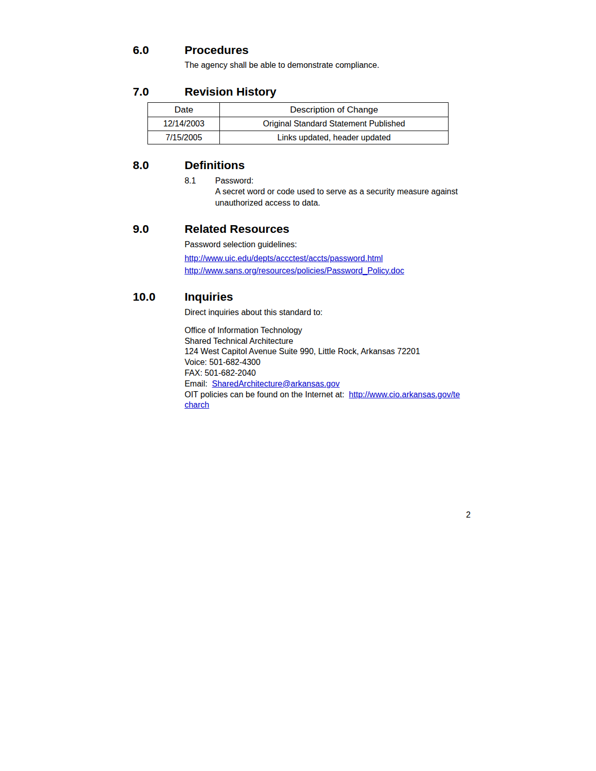6.0
Procedures
The agency shall be able to demonstrate compliance.
7.0
Revision History
| Date | Description of Change |
| 12/14/2003 | Original Standard Statement Published |
| 7/15/2005 | Links updated, header updated |
8.0
Definitions
8.1
Password:
A secret word or code used to serve as a security measure against unauthorized access to data.
9.0
Related Resources
Password selection guidelines:
http://www.uic.edu/depts/accctest/accts/password.html http://www.sans.org/resources/policies/Password_Policy.doc
10.0
Inquiries
Direct inquiries about this standard to:
Office of Information Technology
Shared Technical Architecture
124 West Capitol Avenue Suite 990, Little Rock, Arkansas 72201
Voice: 501-682-4300
FAX: 501-682-2040
Email: SharedArchitecture@arkansas.gov
OIT policies can be found on the Internet at: http://www.cio.arkansas.gov/techarch
2